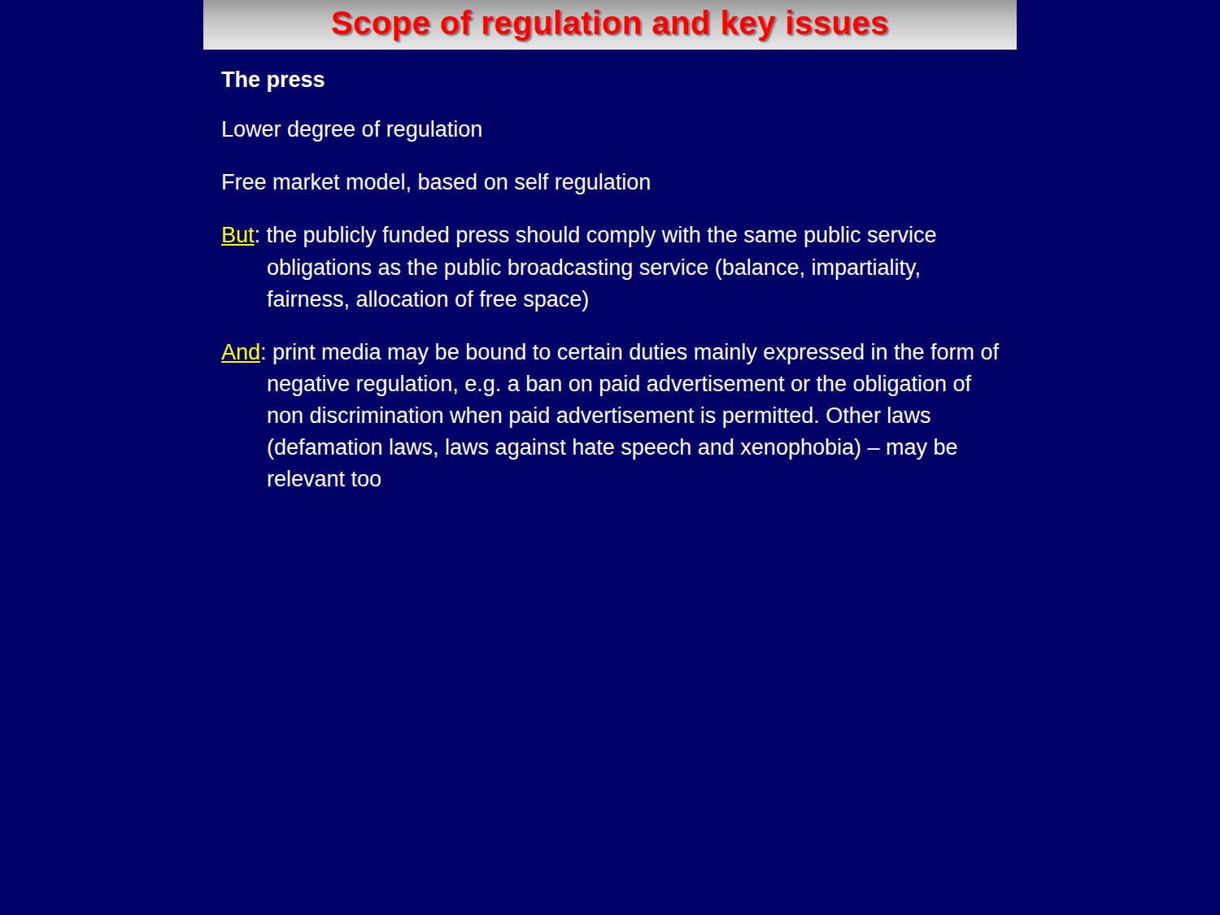Scope of regulation and key issues
The press
Lower degree of regulation
Free market model, based on self regulation
But: the publicly funded press should comply with the same public service obligations as the public broadcasting service (balance, impartiality, fairness, allocation of free space)
And: print media may be bound to certain duties mainly expressed in the form of negative regulation, e.g. a ban on paid advertisement or the obligation of non discrimination when paid advertisement is permitted. Other laws (defamation laws, laws against hate speech and xenophobia) – may be relevant too